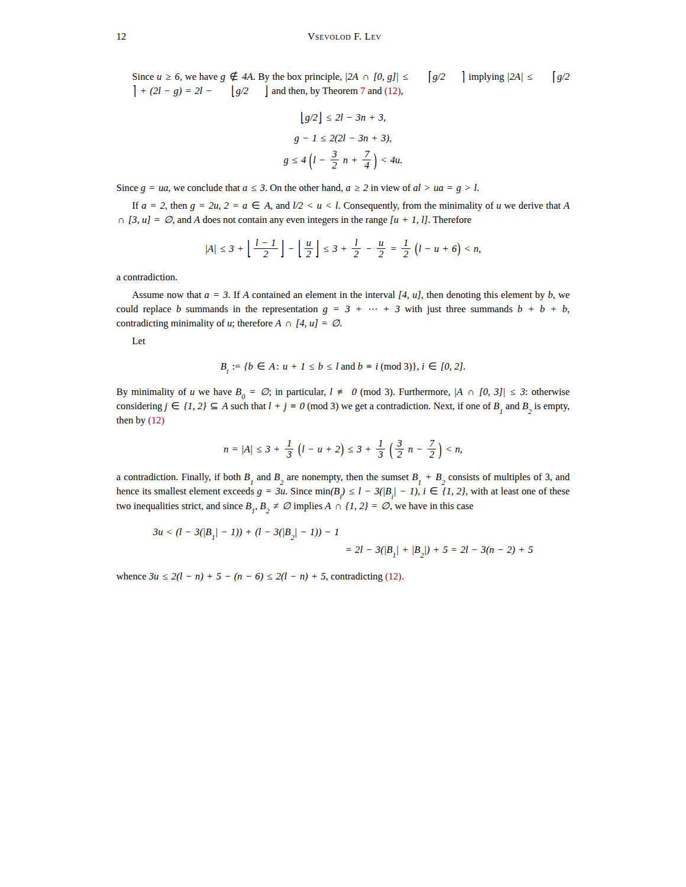12 Vsevolod F. Lev
Since u ≥ 6, we have g ∉ 4A. By the box principle, |2A ∩ [0, g]| ≤ ⌈g/2⌉ implying |2A| ≤ ⌈g/2⌉ + (2l − g) = 2l − ⌊g/2⌋ and then, by Theorem 7 and (12),
⌊g/2⌋ ≤ 2l − 3n + 3, g − 1 ≤ 2(2l − 3n + 3), g ≤ 4 (l − 32 n + 74) < 4u.
Since g = ua, we conclude that a ≤ 3. On the other hand, a ≥ 2 in view of al > ua = g > l.
If a = 2, then g = 2u, 2 = a ∈ A, and l/2 < u < l. Consequently, from the minimality of u we derive that A ∩ [3, u] = ∅, and A does not contain any even integers in the range [u + 1, l]. Therefore
|A| ≤ 3 + ⌊l − 12⌋ − ⌊u 2⌋ ≤ 3 + l 2 − u 2 = 12 (l − u + 6) < n,
a contradiction.
Assume now that a = 3. If A contained an element in the interval [4, u], then denoting this element by b, we could replace b summands in the representation g = 3 + ⋯ + 3 with just three summands b + b + b, contradicting minimality of u; therefore A ∩ [4, u] = ∅.
Let
Bi := {b ∈ A: u + 1 ≤ b ≤ l and b ≡ i (mod 3)}, i ∈ [0, 2].
By minimality of u we have B0 = ∅; in particular, l ≢ 0 (mod 3). Furthermore, |A ∩ [0, 3]| ≤ 3: otherwise considering j ∈ {1, 2} ⊆ A such that l + j ≡ 0 (mod 3) we get a contradiction. Next, if one of B1 and B2 is empty, then by (12)
n = |A| ≤ 3 + 13 (l − u + 2) ≤ 3 + 13 (32 n − 72) < n,
a contradiction. Finally, if both B1 and B2 are nonempty, then the sumset B1 + B2 consists of multiples of 3, and hence its smallest element exceeds g = 3u. Since min(Bi) ≤ l − 3(|Bi| − 1), i ∈ {1, 2}, with at least one of these two inequalities strict, and since B1, B2 ≠ ∅ implies A ∩ {1, 2} = ∅, we have in this case
3u < (l − 3(|B1| − 1)) + (l − 3(|B2| − 1)) − 1
= 2l − 3(|B1| + |B2|) + 5 = 2l − 3(n − 2) + 5
whence 3u ≤ 2(l − n) + 5 − (n − 6) ≤ 2(l − n) + 5, contradicting (12).